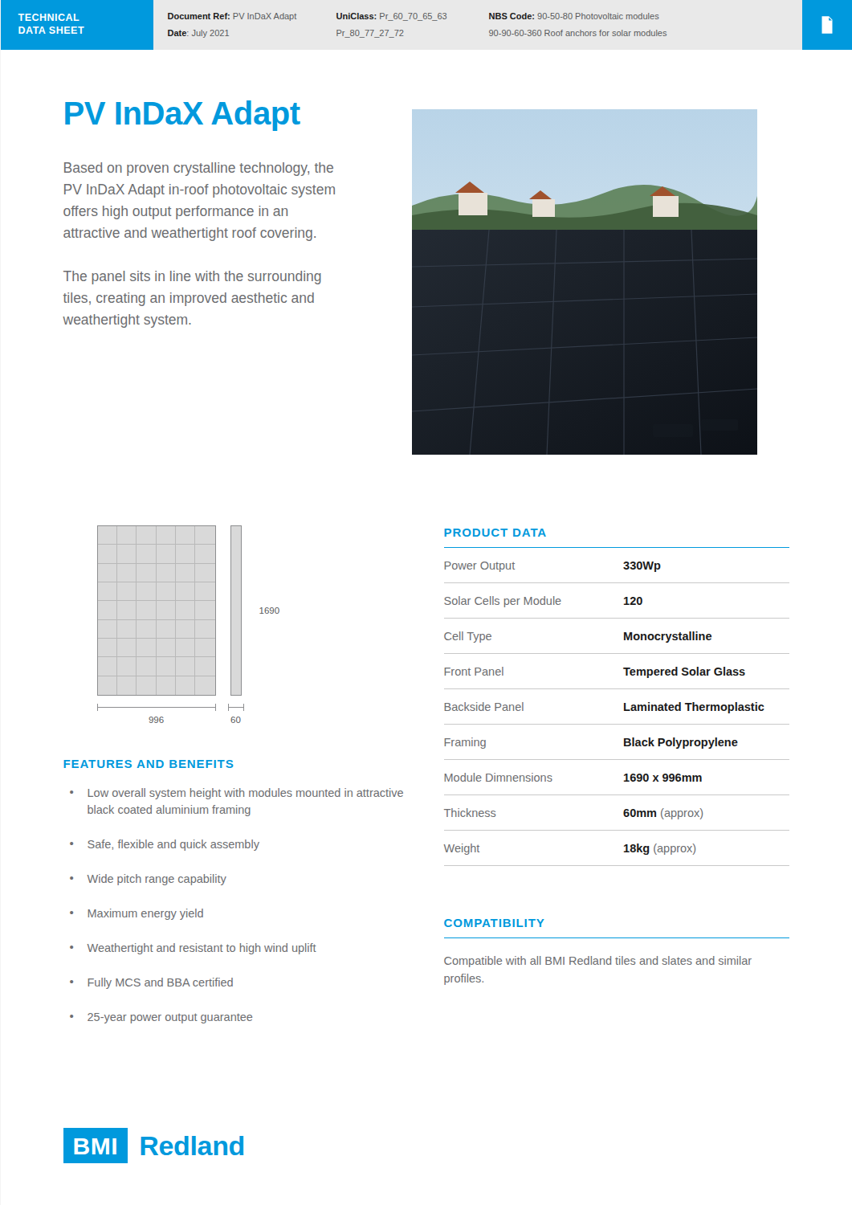TECHNICAL DATA SHEET
Document Ref: PV InDaX Adapt
Date: July 2021
UniClass: Pr_60_70_65_63
Pr_80_77_27_72
NBS Code: 90-50-80 Photovoltaic modules
90-90-60-360 Roof anchors for solar modules
PV InDaX Adapt
Based on proven crystalline technology, the PV InDaX Adapt in-roof photovoltaic system offers high output performance in an attractive and weathertight roof covering.
The panel sits in line with the surrounding tiles, creating an improved aesthetic and weathertight system.
1690
996
60
Features and Benefits
Low overall system height with modules mounted in attractive black coated aluminium framing
Safe, flexible and quick assembly
Wide pitch range capability
Maximum energy yield
Weathertight and resistant to high wind uplift
Fully MCS and BBA certified
25-year power output guarantee
Product Data
| Power Output | 330Wp |
| Solar Cells per Module | 120 |
| Cell Type | Monocrystalline |
| Front Panel | Tempered Solar Glass |
| Backside Panel | Laminated Thermoplastic |
| Framing | Black Polypropylene |
| Module Dimnensions | 1690 x 996mm |
| Thickness | 60mm (approx) |
| Weight | 18kg (approx) |
Compatibility
Compatible with all BMI Redland tiles and slates and similar profiles.
BMI Redland